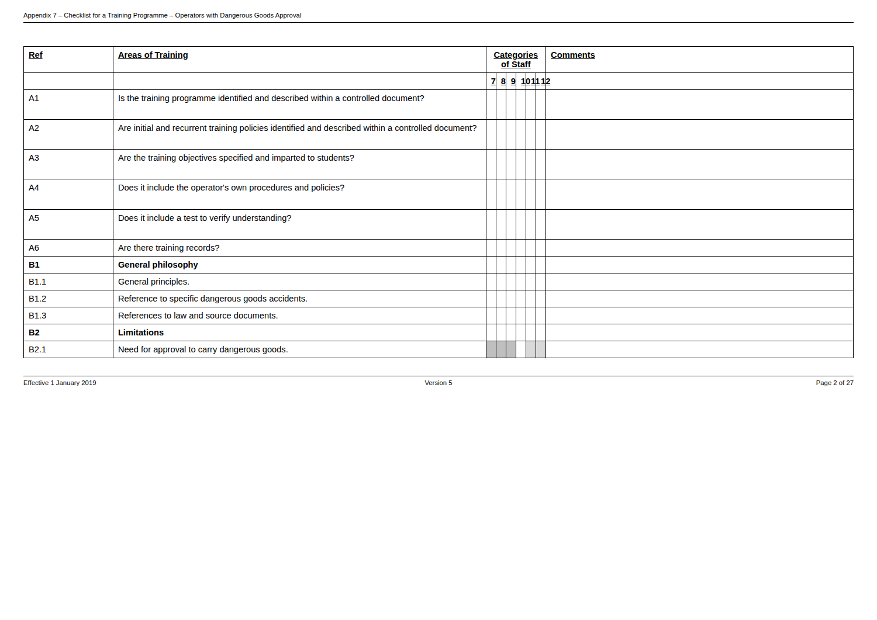Appendix 7 – Checklist for a Training Programme – Operators with Dangerous Goods Approval
| Ref | Areas of Training | Categories of Staff | Comments |
| --- | --- | --- | --- |
| | | 7 | 8 | 9 | 10 | 11 | 12 | |
| A1 | Is the training programme identified and described within a controlled document? | | | | | | | |
| A2 | Are initial and recurrent training policies identified and described within a controlled document? | | | | | | | |
| A3 | Are the training objectives specified and imparted to students? | | | | | | | |
| A4 | Does it include the operator's own procedures and policies? | | | | | | | |
| A5 | Does it include a test to verify understanding? | | | | | | | |
| A6 | Are there training records? | | | | | | | |
| B1 | General philosophy | | | | | | | |
| B1.1 | General principles. | | | | | | | |
| B1.2 | Reference to specific dangerous goods accidents. | | | | | | | |
| B1.3 | References to law and source documents. | | | | | | | |
| B2 | Limitations | | | | | | | |
| B2.1 | Need for approval to carry dangerous goods. | | | | | | | |
Effective 1 January 2019 Version 5 Page 2 of 27